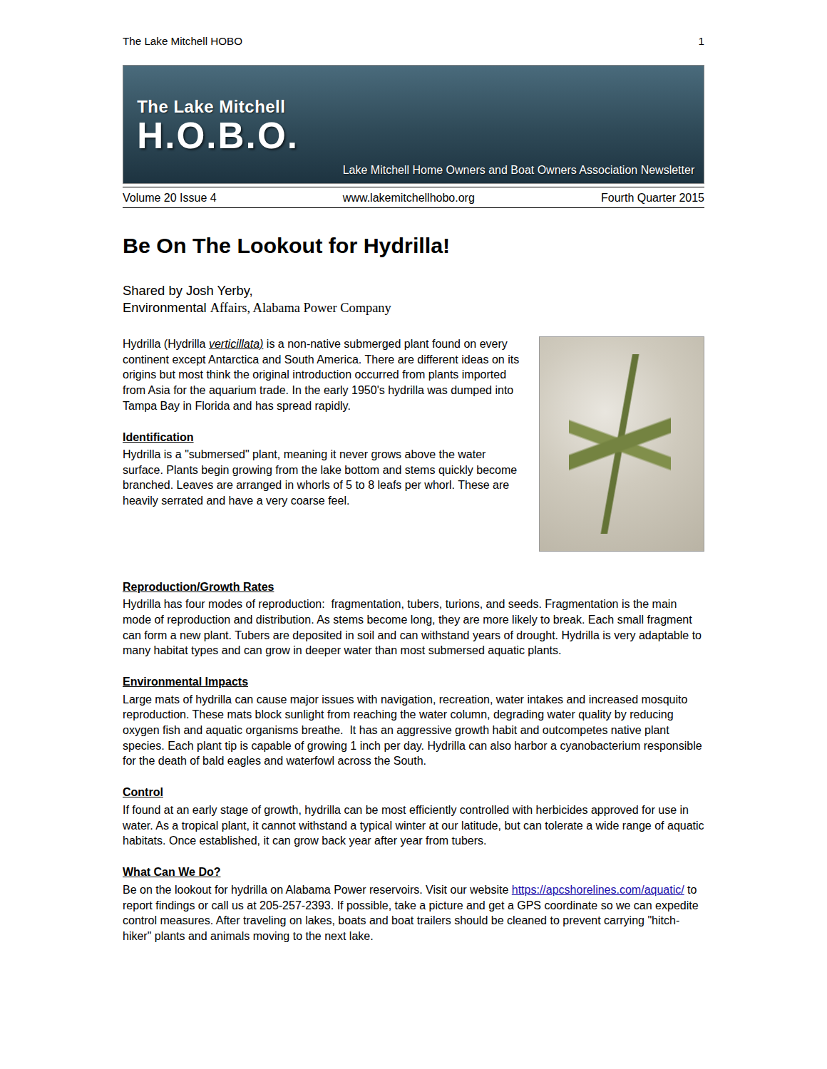The Lake Mitchell HOBO 1
The Lake Mitchell
H.O.B.O.
Lake Mitchell Home Owners and Boat Owners Association Newsletter
Volume 20 Issue 4 www.lakemitchellhobo.org Fourth Quarter 2015
Be On The Lookout for Hydrilla!
Shared by Josh Yerby,
Environmental Affairs, Alabama Power Company
Hydrilla (Hydrilla verticillata) is a non-native submerged plant found on every continent except Antarctica and South America. There are different ideas on its origins but most think the original introduction occurred from plants imported from Asia for the aquarium trade. In the early 1950's hydrilla was dumped into Tampa Bay in Florida and has spread rapidly.
Identification
Hydrilla is a "submersed" plant, meaning it never grows above the water surface. Plants begin growing from the lake bottom and stems quickly become branched. Leaves are arranged in whorls of 5 to 8 leafs per whorl. These are heavily serrated and have a very coarse feel.
Reproduction/Growth Rates
Hydrilla has four modes of reproduction: fragmentation, tubers, turions, and seeds. Fragmentation is the main mode of reproduction and distribution. As stems become long, they are more likely to break. Each small fragment can form a new plant. Tubers are deposited in soil and can withstand years of drought. Hydrilla is very adaptable to many habitat types and can grow in deeper water than most submersed aquatic plants.
Environmental Impacts
Large mats of hydrilla can cause major issues with navigation, recreation, water intakes and increased mosquito reproduction. These mats block sunlight from reaching the water column, degrading water quality by reducing oxygen fish and aquatic organisms breathe. It has an aggressive growth habit and outcompetes native plant species. Each plant tip is capable of growing 1 inch per day. Hydrilla can also harbor a cyanobacterium responsible for the death of bald eagles and waterfowl across the South.
Control
If found at an early stage of growth, hydrilla can be most efficiently controlled with herbicides approved for use in water. As a tropical plant, it cannot withstand a typical winter at our latitude, but can tolerate a wide range of aquatic habitats. Once established, it can grow back year after year from tubers.
What Can We Do?
Be on the lookout for hydrilla on Alabama Power reservoirs. Visit our website https://apcshorelines.com/aquatic/ to report findings or call us at 205-257-2393. If possible, take a picture and get a GPS coordinate so we can expedite control measures. After traveling on lakes, boats and boat trailers should be cleaned to prevent carrying "hitch-hiker" plants and animals moving to the next lake.